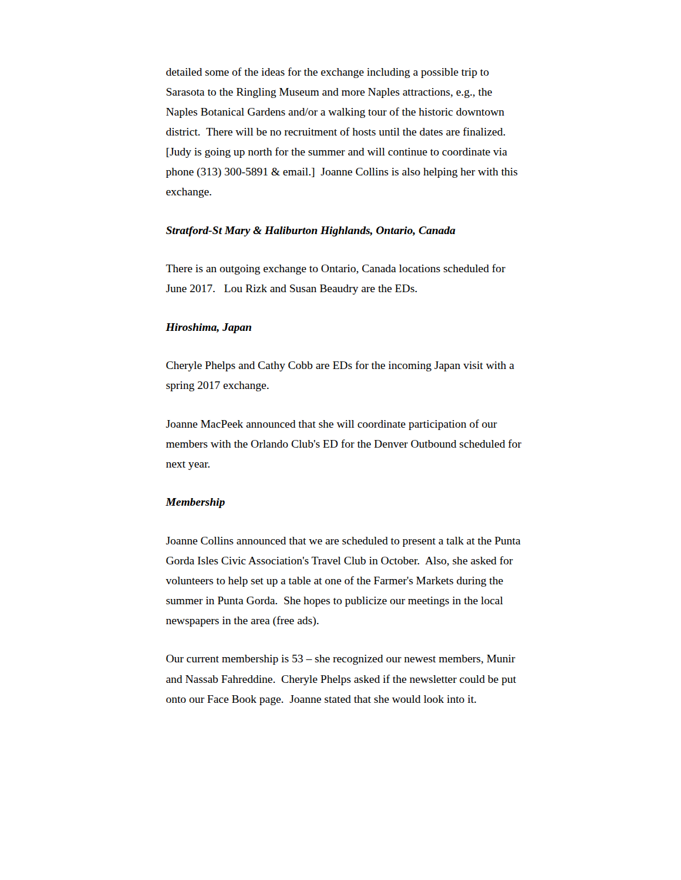detailed some of the ideas for the exchange including a possible trip to Sarasota to the Ringling Museum and more Naples attractions, e.g., the Naples Botanical Gardens and/or a walking tour of the historic downtown district. There will be no recruitment of hosts until the dates are finalized. [Judy is going up north for the summer and will continue to coordinate via phone (313) 300-5891 & email.] Joanne Collins is also helping her with this exchange.
Stratford-St Mary & Haliburton Highlands, Ontario, Canada
There is an outgoing exchange to Ontario, Canada locations scheduled for June 2017. Lou Rizk and Susan Beaudry are the EDs.
Hiroshima, Japan
Cheryle Phelps and Cathy Cobb are EDs for the incoming Japan visit with a spring 2017 exchange.
Joanne MacPeek announced that she will coordinate participation of our members with the Orlando Club's ED for the Denver Outbound scheduled for next year.
Membership
Joanne Collins announced that we are scheduled to present a talk at the Punta Gorda Isles Civic Association's Travel Club in October. Also, she asked for volunteers to help set up a table at one of the Farmer's Markets during the summer in Punta Gorda. She hopes to publicize our meetings in the local newspapers in the area (free ads).
Our current membership is 53 – she recognized our newest members, Munir and Nassab Fahreddine. Cheryle Phelps asked if the newsletter could be put onto our Face Book page. Joanne stated that she would look into it.